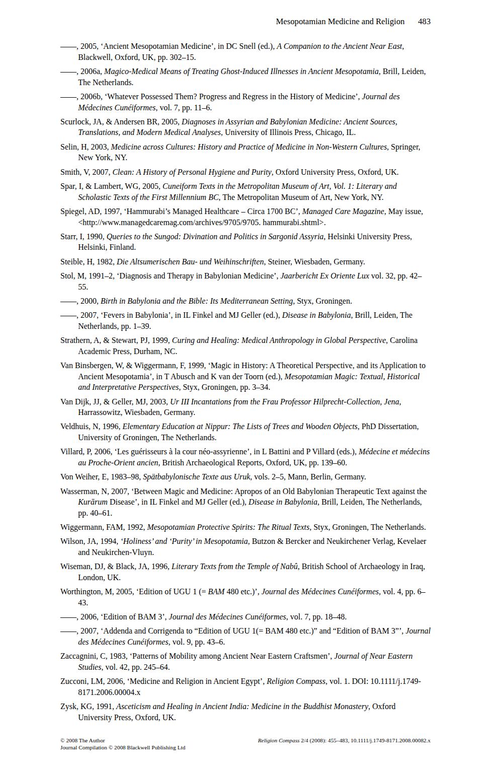Mesopotamian Medicine and Religion 483
——, 2005, ‘Ancient Mesopotamian Medicine’, in DC Snell (ed.), A Companion to the Ancient Near East, Blackwell, Oxford, UK, pp. 302–15.
——, 2006a, Magico-Medical Means of Treating Ghost-Induced Illnesses in Ancient Mesopotamia, Brill, Leiden, The Netherlands.
——, 2006b, ‘Whatever Possessed Them? Progress and Regress in the History of Medicine’, Journal des Médecines Cunéiformes, vol. 7, pp. 11–6.
Scurlock, JA, & Andersen BR, 2005, Diagnoses in Assyrian and Babylonian Medicine: Ancient Sources, Translations, and Modern Medical Analyses, University of Illinois Press, Chicago, IL.
Selin, H, 2003, Medicine across Cultures: History and Practice of Medicine in Non-Western Cultures, Springer, New York, NY.
Smith, V, 2007, Clean: A History of Personal Hygiene and Purity, Oxford University Press, Oxford, UK.
Spar, I, & Lambert, WG, 2005, Cuneiform Texts in the Metropolitan Museum of Art, Vol. 1: Literary and Scholastic Texts of the First Millennium BC, The Metropolitan Museum of Art, New York, NY.
Spiegel, AD, 1997, ‘Hammurabi’s Managed Healthcare – Circa 1700 BC’, Managed Care Magazine, May issue, <http://www.managedcaremag.com/archives/9705/9705. hammurabi.shtml>.
Starr, I, 1990, Queries to the Sungod: Divination and Politics in Sargonid Assyria, Helsinki University Press, Helsinki, Finland.
Steible, H, 1982, Die Altsumerischen Bau- und Weihinschriften, Steiner, Wiesbaden, Germany.
Stol, M, 1991–2, ‘Diagnosis and Therapy in Babylonian Medicine’, Jaarbericht Ex Oriente Lux vol. 32, pp. 42–55.
——, 2000, Birth in Babylonia and the Bible: Its Mediterranean Setting, Styx, Groningen.
——, 2007, ‘Fevers in Babylonia’, in IL Finkel and MJ Geller (ed.), Disease in Babylonia, Brill, Leiden, The Netherlands, pp. 1–39.
Strathern, A, & Stewart, PJ, 1999, Curing and Healing: Medical Anthropology in Global Perspective, Carolina Academic Press, Durham, NC.
Van Binsbergen, W, & Wiggermann, F, 1999, ‘Magic in History: A Theoretical Perspective, and its Application to Ancient Mesopotamia’, in T Abusch and K van der Toorn (ed.), Mesopotamian Magic: Textual, Historical and Interpretative Perspectives, Styx, Groningen, pp. 3–34.
Van Dijk, JJ, & Geller, MJ, 2003, Ur III Incantations from the Frau Professor Hilprecht-Collection, Jena, Harrassowitz, Wiesbaden, Germany.
Veldhuis, N, 1996, Elementary Education at Nippur: The Lists of Trees and Wooden Objects, PhD Dissertation, University of Groningen, The Netherlands.
Villard, P, 2006, ‘Les guérisseurs à la cour néo-assyrienne’, in L Battini and P Villard (eds.), Médecine et médecins au Proche-Orient ancien, British Archaeological Reports, Oxford, UK, pp. 139–60.
Von Weiher, E, 1983–98, Spätbabylonische Texte aus Uruk, vols. 2–5, Mann, Berlin, Germany.
Wasserman, N, 2007, ‘Between Magic and Medicine: Apropos of an Old Babylonian Therapeutic Text against the Kurārum Disease’, in IL Finkel and MJ Geller (ed.), Disease in Babylonia, Brill, Leiden, The Netherlands, pp. 40–61.
Wiggermann, FAM, 1992, Mesopotamian Protective Spirits: The Ritual Texts, Styx, Groningen, The Netherlands.
Wilson, JA, 1994, ‘Holiness’ and ‘Purity’ in Mesopotamia, Butzon & Bercker and Neukirchener Verlag, Kevelaer and Neukirchen-Vluyn.
Wiseman, DJ, & Black, JA, 1996, Literary Texts from the Temple of Nabû, British School of Archaeology in Iraq, London, UK.
Worthington, M, 2005, ‘Edition of UGU 1 (= BAM 480 etc.)’, Journal des Médecines Cunéiformes, vol. 4, pp. 6–43.
——, 2006, ‘Edition of BAM 3’, Journal des Médecines Cunéiformes, vol. 7, pp. 18–48.
——, 2007, ‘Addenda and Corrigenda to “Edition of UGU 1(= BAM 480 etc.)” and “Edition of BAM 3”’, Journal des Médecines Cunéiformes, vol. 9, pp. 43–6.
Zaccagnini, C, 1983, ‘Patterns of Mobility among Ancient Near Eastern Craftsmen’, Journal of Near Eastern Studies, vol. 42, pp. 245–64.
Zucconi, LM, 2006, ‘Medicine and Religion in Ancient Egypt’, Religion Compass, vol. 1. DOI: 10.1111/j.1749-8171.2006.00004.x
Zysk, KG, 1991, Asceticism and Healing in Ancient India: Medicine in the Buddhist Monastery, Oxford University Press, Oxford, UK.
© 2008 The Author
Journal Compilation © 2008 Blackwell Publishing Ltd
Religion Compass 2/4 (2008): 455–483, 10.1111/j.1749-8171.2008.00082.x